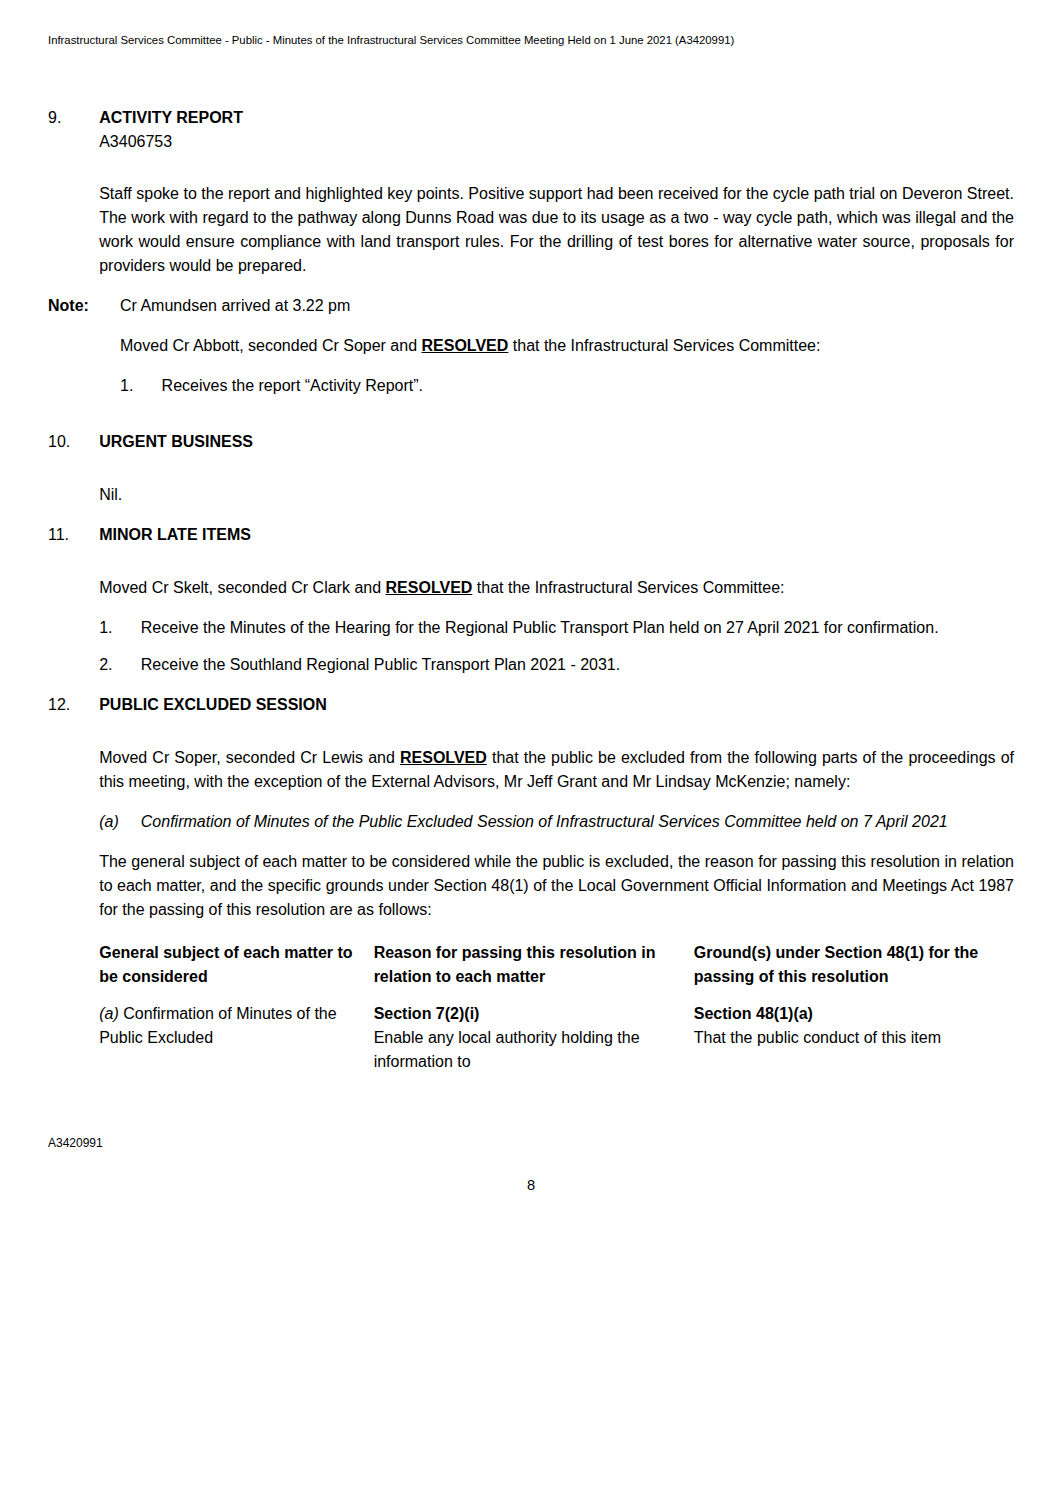Infrastructural Services Committee - Public - Minutes of the Infrastructural Services Committee Meeting Held on 1 June 2021 (A3420991)
9. ACTIVITY REPORT
A3406753
Staff spoke to the report and highlighted key points. Positive support had been received for the cycle path trial on Deveron Street. The work with regard to the pathway along Dunns Road was due to its usage as a two - way cycle path, which was illegal and the work would ensure compliance with land transport rules. For the drilling of test bores for alternative water source, proposals for providers would be prepared.
Note:
Cr Amundsen arrived at 3.22 pm
Moved Cr Abbott, seconded Cr Soper and RESOLVED that the Infrastructural Services Committee:
1. Receives the report “Activity Report”.
10. URGENT BUSINESS
Nil.
11. MINOR LATE ITEMS
Moved Cr Skelt, seconded Cr Clark and RESOLVED that the Infrastructural Services Committee:
1. Receive the Minutes of the Hearing for the Regional Public Transport Plan held on 27 April 2021 for confirmation.
2. Receive the Southland Regional Public Transport Plan 2021 - 2031.
12. PUBLIC EXCLUDED SESSION
Moved Cr Soper, seconded Cr Lewis and RESOLVED that the public be excluded from the following parts of the proceedings of this meeting, with the exception of the External Advisors, Mr Jeff Grant and Mr Lindsay McKenzie; namely:
(a)
Confirmation of Minutes of the Public Excluded Session of Infrastructural Services Committee held on 7 April 2021
The general subject of each matter to be considered while the public is excluded, the reason for passing this resolution in relation to each matter, and the specific grounds under Section 48(1) of the Local Government Official Information and Meetings Act 1987 for the passing of this resolution are as follows:
| General subject of each matter to be considered | Reason for passing this resolution in relation to each matter | Ground(s) under Section 48(1) for the passing of this resolution |
| --- | --- | --- |
| (a) Confirmation of Minutes of the Public Excluded | Section 7(2)(i) Enable any local authority holding the information to | Section 48(1)(a) That the public conduct of this item |
A3420991
8